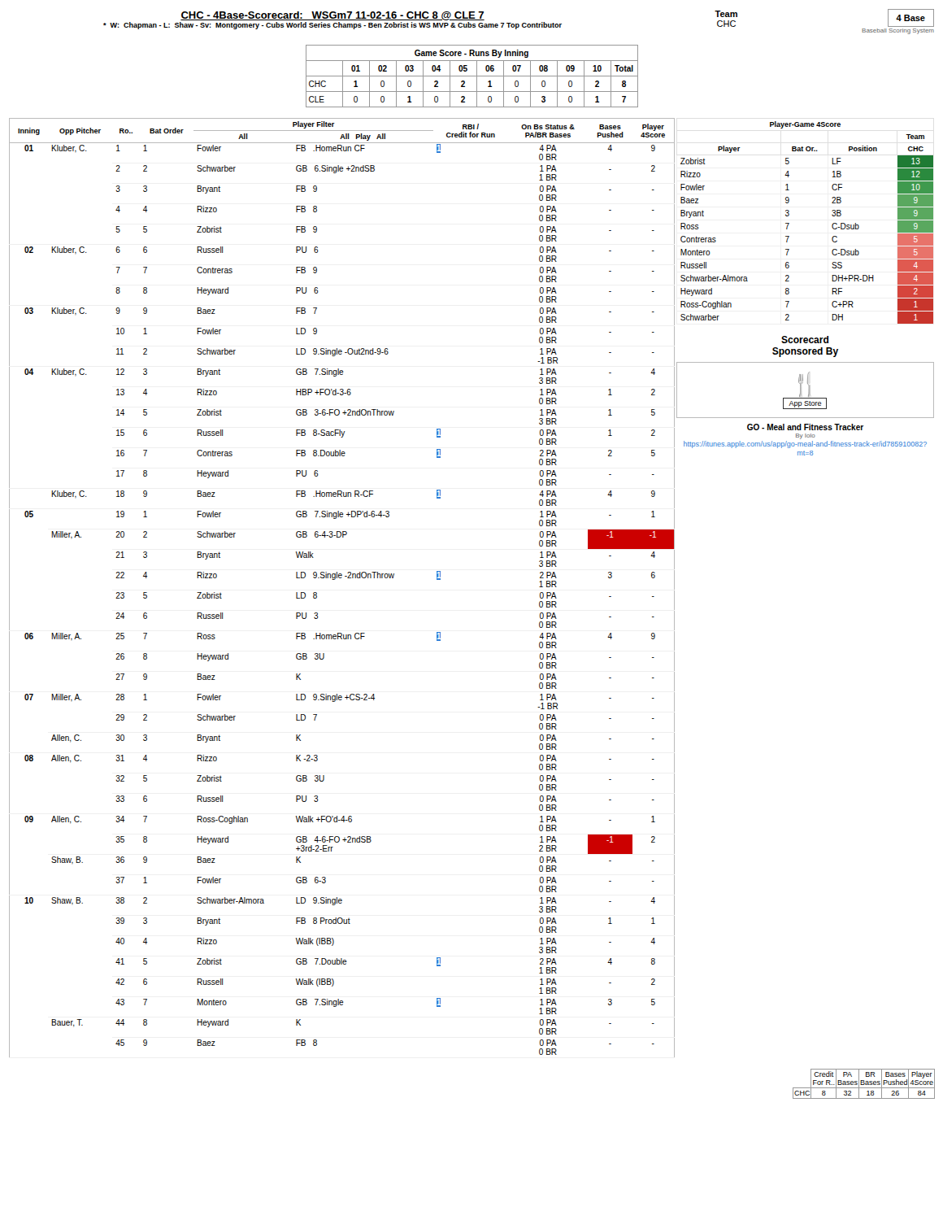| CHC - 4Base-Scorecard: WSGm7 11-02-16 - CHC 8 @ CLE 7 * W: Chapman - L: Shaw - Sv: Montgomery - Cubs World Series Champs - Ben Zobrist is WS MVP & Cubs Game 7 Top Contributor | Team CHC | 4 Base Baseball Scoring System |
| Game Score - Runs By Inning |
| | 01 | 02 | 03 | 04 | 05 | 06 | 07 | 08 | 09 | 10 | Total |
| CHC | 1 | 0 | 0 | 2 | 2 | 1 | 0 | 0 | 0 | 2 | 8 |
| CLE | 0 | 0 | 1 | 0 | 2 | 0 | 0 | 3 | 0 | 1 | 7 |
| / Inning / Opp Pitcher / Ro.. / Bat Order / Player Filter / RBI / Credit for Run / On Bs Status & PA/BR Bases / Bases Pushed / Player 4Score / / --- / --- / --- / --- / --- / --- / --- / --- / --- / / All / All Play All / / 01 / Kluber, C. / 1 / 1 / Fowler / FB .HomeRun CF / 1 / 4 PA 0 BR / 4 / 9 / / 2 / 2 / Schwarber / GB 6.Single +2ndSB / / 1 PA 1 BR / - / 2 / / 3 / 3 / Bryant / FB 9 / / 0 PA 0 BR / - / - / / 4 / 4 / Rizzo / FB 8 / / 0 PA 0 BR / - / - / / 5 / 5 / Zobrist / FB 9 / / 0 PA 0 BR / - / - / / 02 / Kluber, C. / 6 / 6 / Russell / PU 6 / / 0 PA 0 BR / - / - / / 7 / 7 / Contreras / FB 9 / / 0 PA 0 BR / - / - / / 8 / 8 / Heyward / PU 6 / / 0 PA 0 BR / - / - / / 03 / Kluber, C. / 9 / 9 / Baez / FB 7 / / 0 PA 0 BR / - / - / / 10 / 1 / Fowler / LD 9 / / 0 PA 0 BR / - / - / / 11 / 2 / Schwarber / LD 9.Single -Out2nd-9-6 / / 1 PA -1 BR / - / - / / 04 / Kluber, C. / 12 / 3 / Bryant / GB 7.Single / / 1 PA 3 BR / - / 4 / / 13 / 4 / Rizzo / HBP +FO'd-3-6 / / 1 PA 0 BR / 1 / 2 / / 14 / 5 / Zobrist / GB 3-6-FO +2ndOnThrow / / 1 PA 3 BR / 1 / 5 / / 15 / 6 / Russell / FB 8-SacFly / 1 / 0 PA 0 BR / 1 / 2 / / 16 / 7 / Contreras / FB 8.Double / 1 / 2 PA 0 BR / 2 / 5 / / 17 / 8 / Heyward / PU 6 / / 0 PA 0 BR / - / - / / / Kluber, C. / 18 / 9 / Baez / FB .HomeRun R-CF / 1 / 4 PA 0 BR / 4 / 9 / / 05 / / 19 / 1 / Fowler / GB 7.Single +DP'd-6-4-3 / / 1 PA 0 BR / - / 1 / / Miller, A. / 20 / 2 / Schwarber / GB 6-4-3-DP / / 0 PA 0 BR / -1 / -1 / / 21 / 3 / Bryant / Walk / / 1 PA 3 BR / - / 4 / / 22 / 4 / Rizzo / LD 9.Single -2ndOnThrow / 1 / 2 PA 1 BR / 3 / 6 / / 23 / 5 / Zobrist / LD 8 / / 0 PA 0 BR / - / - / / 24 / 6 / Russell / PU 3 / / 0 PA 0 BR / - / - / / 06 / Miller, A. / 25 / 7 / Ross / FB .HomeRun CF / 1 / 4 PA 0 BR / 4 / 9 / / 26 / 8 / Heyward / GB 3U / / 0 PA 0 BR / - / - / / 27 / 9 / Baez / K / / 0 PA 0 BR / - / - / / 07 / Miller, A. / 28 / 1 / Fowler / LD 9.Single +CS-2-4 / / 1 PA -1 BR / - / - / / 29 / 2 / Schwarber / LD 7 / / 0 PA 0 BR / - / - / / Allen, C. / 30 / 3 / Bryant / K / / 0 PA 0 BR / - / - / / 08 / Allen, C. / 31 / 4 / Rizzo / K -2-3 / / 0 PA 0 BR / - / - / / 32 / 5 / Zobrist / GB 3U / / 0 PA 0 BR / - / - / / 33 / 6 / Russell / PU 3 / / 0 PA 0 BR / - / - / / 09 / Allen, C. / 34 / 7 / Ross-Coghlan / Walk +FO'd-4-6 / / 1 PA 0 BR / - / 1 / / 35 / 8 / Heyward / GB 4-6-FO +2ndSB +3rd-2-Err / / 1 PA 2 BR / -1 / 2 / / Shaw, B. / 36 / 9 / Baez / K / / 0 PA 0 BR / - / - / / 37 / 1 / Fowler / GB 6-3 / / 0 PA 0 BR / - / - / / 10 / Shaw, B. / 38 / 2 / Schwarber-Almora / LD 9.Single / / 1 PA 3 BR / - / 4 / / 39 / 3 / Bryant / FB 8 ProdOut / / 0 PA 0 BR / 1 / 1 / / 40 / 4 / Rizzo / Walk (IBB) / / 1 PA 3 BR / - / 4 / / 41 / 5 / Zobrist / GB 7.Double / 1 / 2 PA 1 BR / 4 / 8 / / 42 / 6 / Russell / Walk (IBB) / / 1 PA 1 BR / - / 2 / / 43 / 7 / Montero / GB 7.Single / 1 / 1 PA 1 BR / 3 / 5 / / Bauer, T. / 44 / 8 / Heyward / K / / 0 PA 0 BR / - / - / / 45 / 9 / Baez / FB 8 / / 0 PA 0 BR / - / - / | / Player-Game 4Score / / --- / / / / / Team / / Player / Bat Or.. / Position / CHC / / Zobrist / 5 / LF / 13 / / Rizzo / 4 / 1B / 12 / / Fowler / 1 / CF / 10 / / Baez / 9 / 2B / 9 / / Bryant / 3 / 3B / 9 / / Ross / 7 / C-Dsub / 9 / / Contreras / 7 / C / 5 / / Montero / 7 / C-Dsub / 5 / / Russell / 6 / SS / 4 / / Schwarber-Almora / 2 / DH+PR-DH / 4 / / Heyward / 8 / RF / 2 / / Ross-Coghlan / 7 / C+PR / 1 / / Schwarber / 2 / DH / 1 / Scorecard Sponsored By 🍴 App Store GO - Meal and Fitness Tracker By Iolo https://itunes.apple.com/us/app/go-meal-and-fitness-track-er/id785910082?mt=8 |
| | Credit For R.. | PA Bases | BR Bases | Bases Pushed | Player 4Score |
| CHC | 8 | 32 | 18 | 26 | 84 |